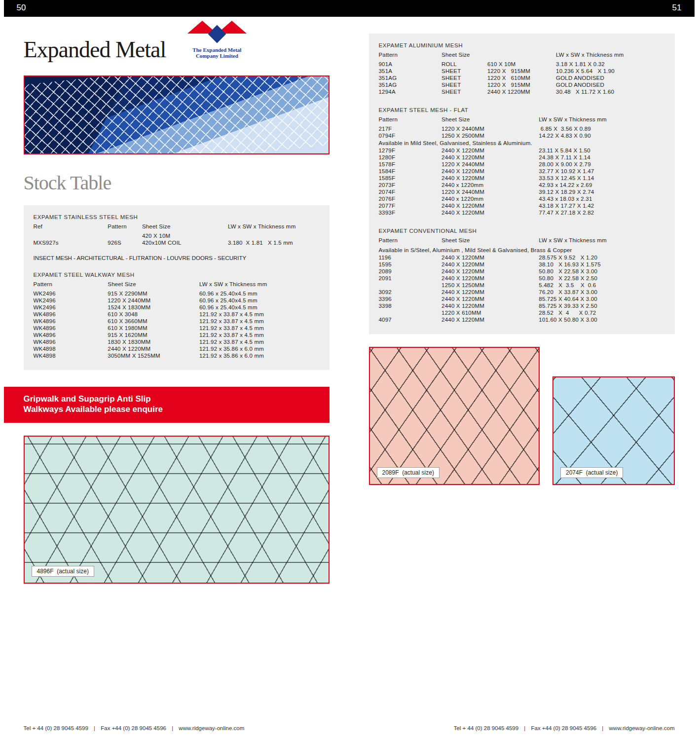50
Expanded Metal
The Expanded Metal
Company Limited
Stock Table
EXPAMET STAINLESS STEEL MESH
| Ref | Pattern | Sheet Size | LW x SW x Thickness mm |
| --- | --- | --- | --- |
| | | 420 X 10M | |
| MXS927s | 926S | 420x10M COIL | 3.180 X 1.81 X 1.5 mm |
INSECT MESH - ARCHITECTURAL - FLITRATION - LOUVRE DOORS - SECURITY
EXPAMET STEEL WALKWAY MESH
| Pattern | Sheet Size | LW x SW x Thickness mm |
| --- | --- | --- |
| WK2496 | 915 X 2290MM | 60.96 x 25.40x4.5 mm |
| WK2496 | 1220 X 2440MM | 60.96 x 25.40x4.5 mm |
| WK2496 | 1524 X 1830MM | 60.96 x 25.40x4.5 mm |
| WK4896 | 610 X 3048 | 121.92 x 33.87 x 4.5 mm |
| WK4896 | 610 X 3660MM | 121.92 x 33.87 x 4.5 mm |
| WK4896 | 610 X 1980MM | 121.92 x 33.87 x 4.5 mm |
| WK4896 | 915 X 1620MM | 121.92 x 33.87 x 4.5 mm |
| WK4896 | 1830 X 1830MM | 121.92 x 33.87 x 4.5 mm |
| WK4898 | 2440 X 1220MM | 121.92 x 35.86 x 6.0 mm |
| WK4898 | 3050MM X 1525MM | 121.92 x 35.86 x 6.0 mm |
Gripwalk and Supagrip Anti Slip
Walkways Available please enquire
4896F (actual size)
Tel + 44 (0) 28 9045 4599 | Fax +44 (0) 28 9045 4596 | www.ridgeway-online.com
51
EXPAMET ALUMINIUM MESH
| Pattern | Sheet Size | | LW x SW x Thickness mm |
| --- | --- | --- | --- |
| 901A | ROLL | 610 X 10M | 3.18 X 1.81 X 0.32 |
| 351A | SHEET | 1220 X 915MM | 10.236 X 5.64 X 1.90 |
| 351AG | SHEET | 1220 X 610MM | GOLD ANODISED |
| 351AG | SHEET | 1220 X 915MM | GOLD ANODISED |
| 1294A | SHEET | 2440 X 1220MM | 30.48 X 11.72 X 1.60 |
EXPAMET STEEL MESH - FLAT
| Pattern | Sheet Size | LW x SW x Thickness mm |
| --- | --- | --- |
| 217F | 1220 X 2440MM | 6.85 X 3.56 X 0.89 |
| 0794F | 1250 X 2500MM | 14.22 X 4.83 X 0.90 |
| Available in Mild Steel, Galvanised, Stainless & Aluminium. |
| 1279F | 2440 X 1220MM | 23.11 X 5.84 X 1.50 |
| 1280F | 2440 X 1220MM | 24.38 X 7.11 X 1.14 |
| 1578F | 1220 X 2440MM | 28.00 X 9.00 X 2.79 |
| 1584F | 2440 X 1220MM | 32.77 X 10.92 X 1.47 |
| 1585F | 2440 X 1220MM | 33.53 X 12.45 X 1.14 |
| 2073F | 2440 x 1220mm | 42.93 x 14.22 x 2.69 |
| 2074F | 1220 X 2440MM | 39.12 X 18.29 X 2.74 |
| 2076F | 2440 x 1220mm | 43.43 x 18.03 x 2.31 |
| 2077F | 2440 X 1220MM | 43.18 X 17.27 X 1.42 |
| 3393F | 2440 X 1220MM | 77.47 X 27.18 X 2.82 |
EXPAMET CONVENTIONAL MESH
| Available in S/Steel, Aluminium , Mild Steel & Galvanised, Brass & Copper |
| Pattern | Sheet Size | LW x SW x Thickness mm |
| 1196 | 2440 X 1220MM | 28.575 X 9.52 X 1.20 |
| 1595 | 2440 X 1220MM | 38.10 X 16.93 X 1.575 |
| 2089 | 2440 X 1220MM | 50.80 X 22.58 X 3.00 |
| 2091 | 2440 X 1220MM | 50.80 X 22.58 X 2.50 |
| | 1250 X 1250MM | 5.482 X 3.5 X 0.6 |
| 3092 | 2440 X 1220MM | 76.20 X 33.87 X 3.00 |
| 3396 | 2440 X 1220MM | 85.725 X 40.64 X 3.00 |
| 3398 | 2440 X 1220MM | 85.725 X 39.33 X 2.50 |
| | 1220 X 610MM | 28.52 X 4 X 0.72 |
| 4097 | 2440 X 1220MM | 101.60 X 50.80 X 3.00 |
2089F (actual size)
2074F (actual size)
Tel + 44 (0) 28 9045 4599 | Fax +44 (0) 28 9045 4596 | www.ridgeway-online.com